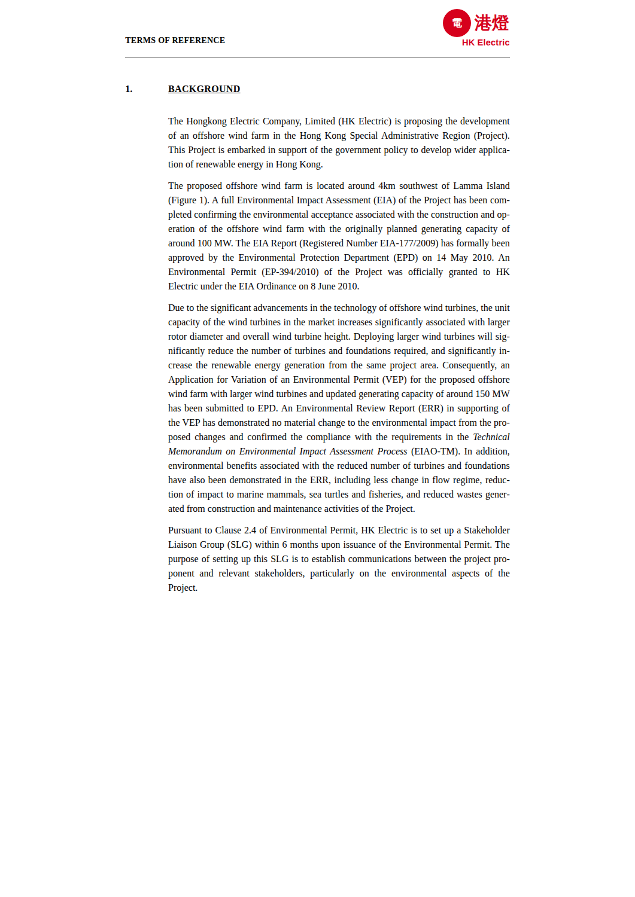電港燈
HK Electric
TERMS OF REFERENCE
1.
BACKGROUND
The Hongkong Electric Company, Limited (HK Electric) is proposing the development of an offshore wind farm in the Hong Kong Special Administrative Region (Project). This Project is embarked in support of the government policy to develop wider application of renewable energy in Hong Kong.
The proposed offshore wind farm is located around 4km southwest of Lamma Island (Figure 1). A full Environmental Impact Assessment (EIA) of the Project has been completed confirming the environmental acceptance associated with the construction and operation of the offshore wind farm with the originally planned generating capacity of around 100 MW. The EIA Report (Registered Number EIA-177/2009) has formally been approved by the Environmental Protection Department (EPD) on 14 May 2010. An Environmental Permit (EP-394/2010) of the Project was officially granted to HK Electric under the EIA Ordinance on 8 June 2010.
Due to the significant advancements in the technology of offshore wind turbines, the unit capacity of the wind turbines in the market increases significantly associated with larger rotor diameter and overall wind turbine height. Deploying larger wind turbines will significantly reduce the number of turbines and foundations required, and significantly increase the renewable energy generation from the same project area. Consequently, an Application for Variation of an Environmental Permit (VEP) for the proposed offshore wind farm with larger wind turbines and updated generating capacity of around 150 MW has been submitted to EPD. An Environmental Review Report (ERR) in supporting of the VEP has demonstrated no material change to the environmental impact from the proposed changes and confirmed the compliance with the requirements in the Technical Memorandum on Environmental Impact Assessment Process (EIAO-TM). In addition, environmental benefits associated with the reduced number of turbines and foundations have also been demonstrated in the ERR, including less change in flow regime, reduction of impact to marine mammals, sea turtles and fisheries, and reduced wastes generated from construction and maintenance activities of the Project.
Pursuant to Clause 2.4 of Environmental Permit, HK Electric is to set up a Stakeholder Liaison Group (SLG) within 6 months upon issuance of the Environmental Permit. The purpose of setting up this SLG is to establish communications between the project proponent and relevant stakeholders, particularly on the environmental aspects of the Project.